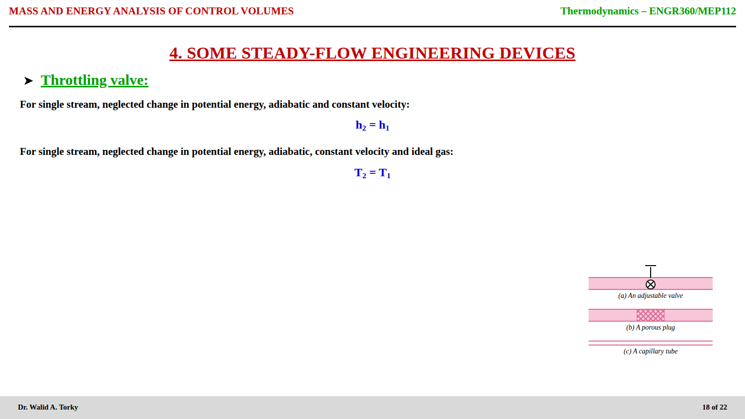MASS AND ENERGY ANALYSIS OF CONTROL VOLUMES
Thermodynamics – ENGR360/MEP112
4. SOME STEADY-FLOW ENGINEERING DEVICES
➤ Throttling valve:
For single stream, neglected change in potential energy, adiabatic and constant velocity:
h2 = h1
For single stream, neglected change in potential energy, adiabatic, constant velocity and ideal gas:
T2 = T1
(a) An adjustable valve
(b) A porous plug
(c) A capillary tube
Dr. Walid A. Torky
18 of 22